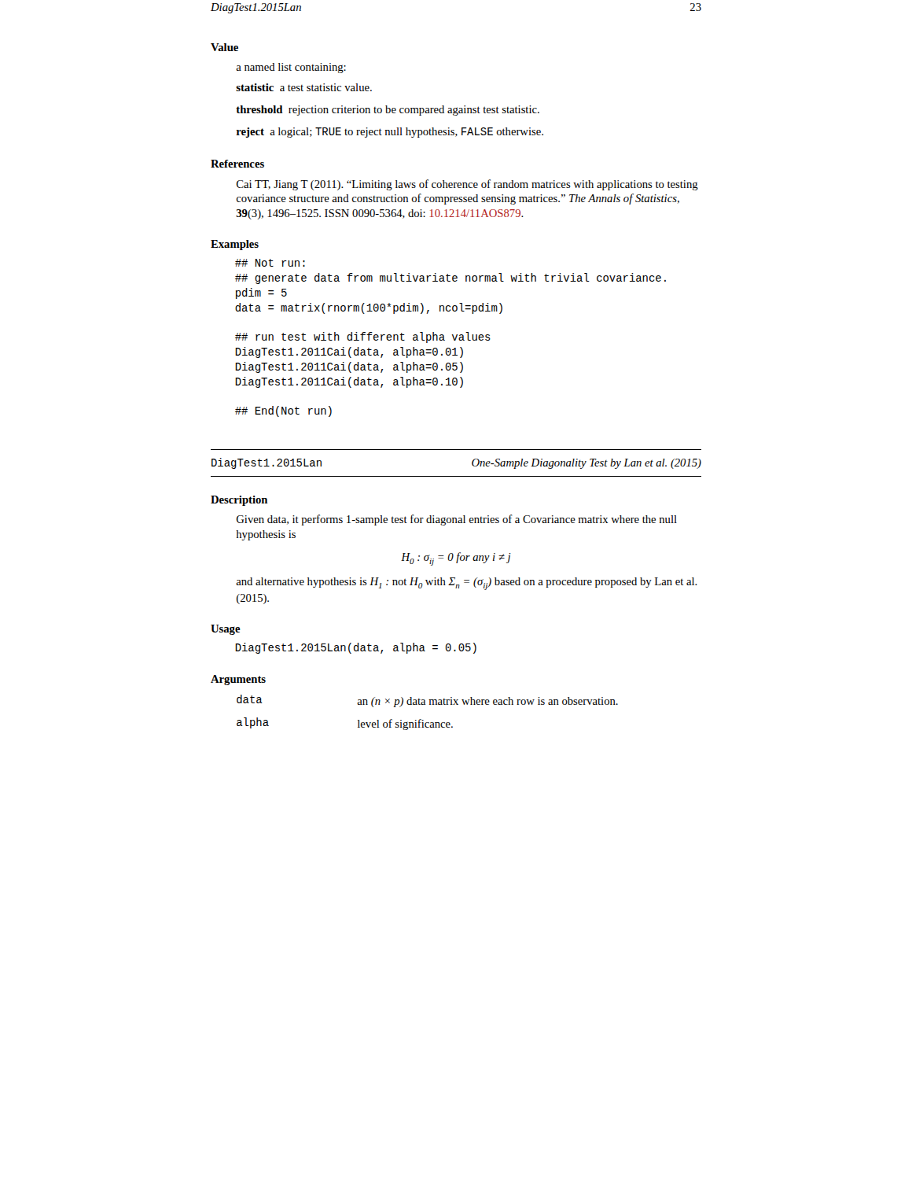DiagTest1.2015Lan 23
Value
a named list containing:
statistic
a test statistic value.
threshold
rejection criterion to be compared against test statistic.
reject
a logical; TRUE to reject null hypothesis, FALSE otherwise.
References
Cai TT, Jiang T (2011). “Limiting laws of coherence of random matrices with applications to testing covariance structure and construction of compressed sensing matrices.” The Annals of Statistics, 39(3), 1496–1525. ISSN 0090-5364, doi: 10.1214/11AOS879.
Examples
## Not run:
## generate data from multivariate normal with trivial covariance.
pdim = 5
data = matrix(rnorm(100*pdim), ncol=pdim)

## run test with different alpha values
DiagTest1.2011Cai(data, alpha=0.01)
DiagTest1.2011Cai(data, alpha=0.05)
DiagTest1.2011Cai(data, alpha=0.10)

## End(Not run)
DiagTest1.2015Lan One-Sample Diagonality Test by Lan et al. (2015)
Description
Given data, it performs 1-sample test for diagonal entries of a Covariance matrix where the null hypothesis is
H0 : σij = 0 for any i ≠ j
and alternative hypothesis is H1 : not H0 with Σn = (σij) based on a procedure proposed by Lan et al. (2015).
Usage
DiagTest1.2015Lan(data, alpha = 0.05)
Arguments
data
an (n × p) data matrix where each row is an observation.
alpha
level of significance.